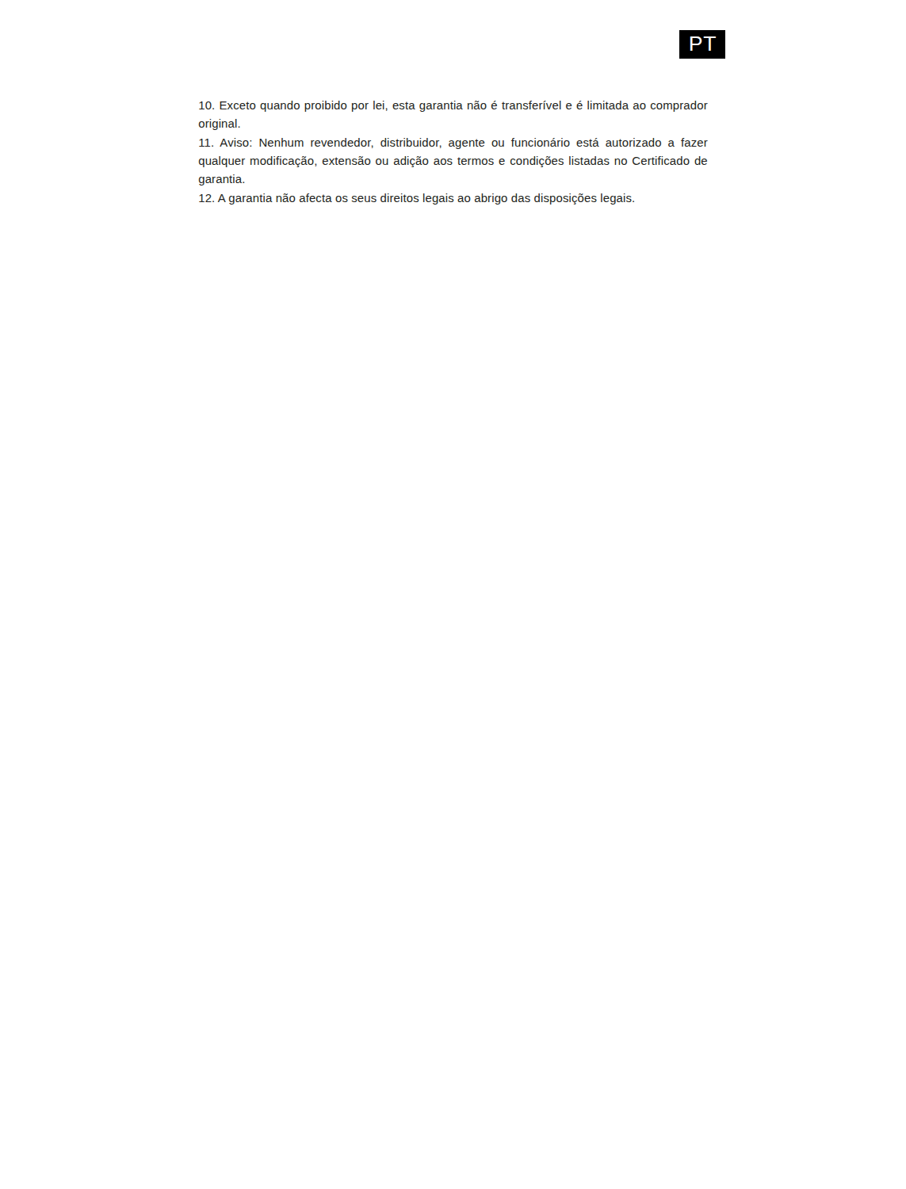PT
10. Exceto quando proibido por lei, esta garantia não é transferível e é limitada ao comprador original.
11. Aviso: Nenhum revendedor, distribuidor, agente ou funcionário está autorizado a fazer qualquer modificação, extensão ou adição aos termos e condições listadas no Certificado de garantia.
12. A garantia não afecta os seus direitos legais ao abrigo das disposições legais.